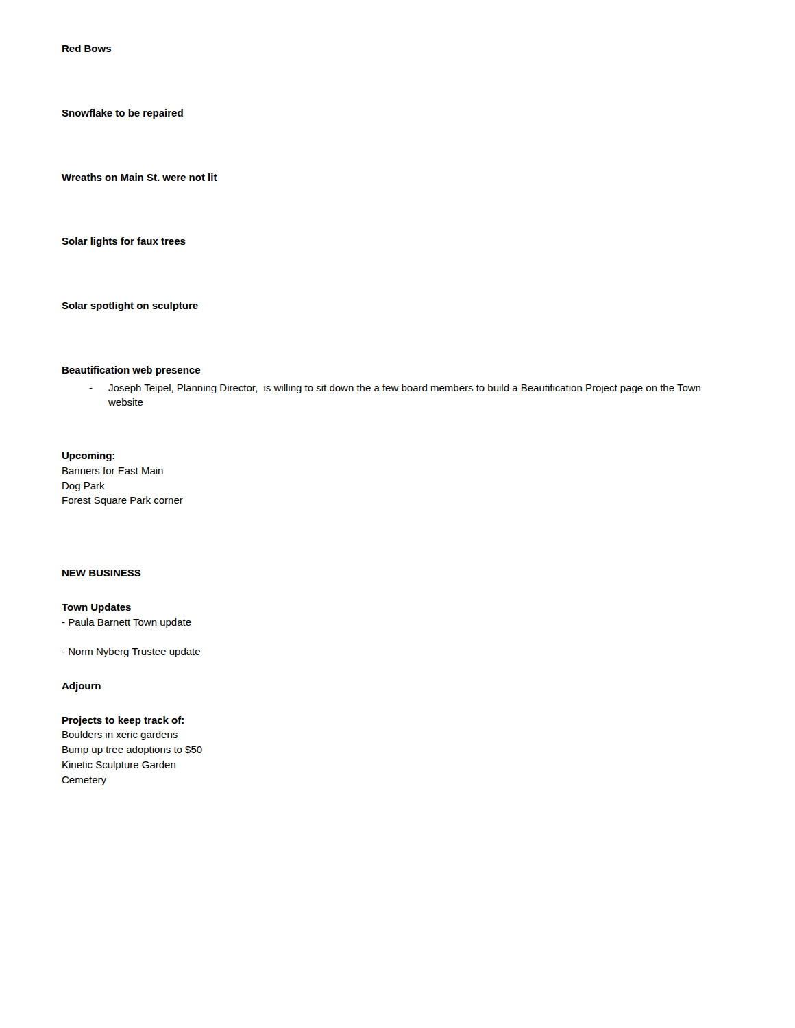Red Bows
Snowflake to be repaired
Wreaths on Main St. were not lit
Solar lights for faux trees
Solar spotlight on sculpture
Beautification web presence
Joseph Teipel, Planning Director, is willing to sit down the a few board members to build a Beautification Project page on the Town website
Upcoming:
Banners for East Main
Dog Park
Forest Square Park corner
NEW BUSINESS
Town Updates
- Paula Barnett Town update
- Norm Nyberg Trustee update
Adjourn
Projects to keep track of:
Boulders in xeric gardens
Bump up tree adoptions to $50
Kinetic Sculpture Garden
Cemetery